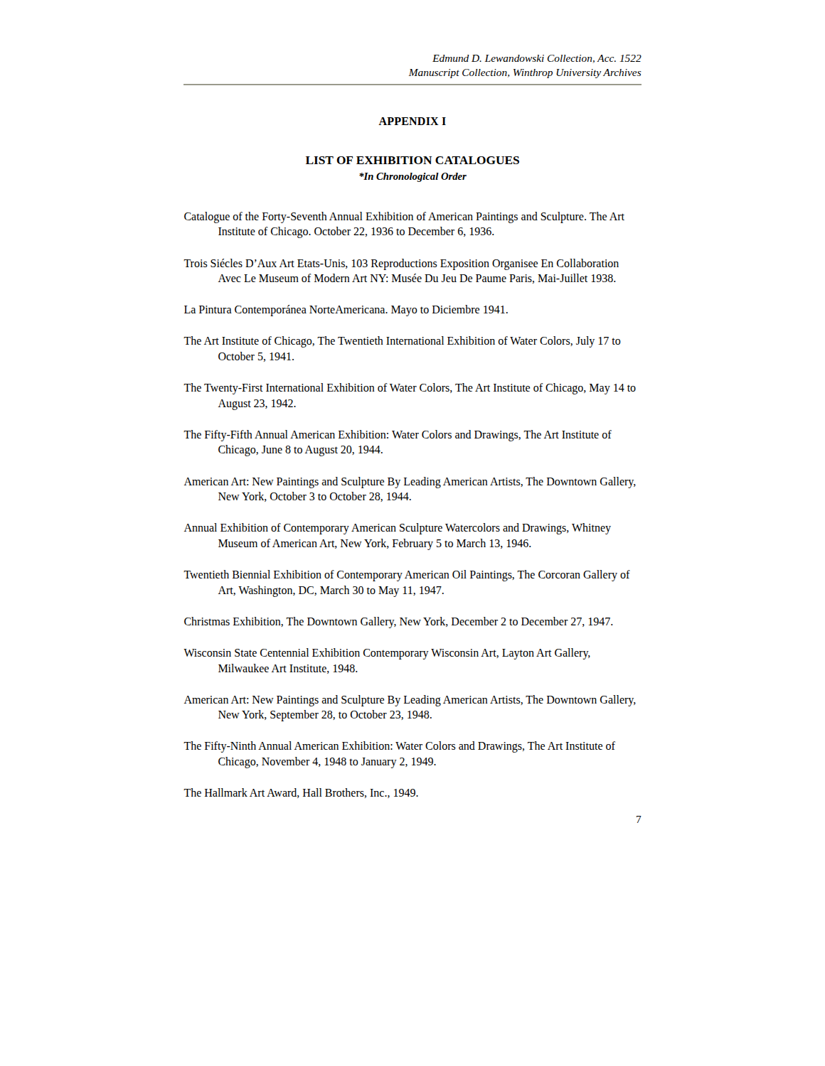Edmund D. Lewandowski Collection, Acc. 1522
Manuscript Collection, Winthrop University Archives
APPENDIX I
LIST OF EXHIBITION CATALOGUES
*In Chronological Order
Catalogue of the Forty-Seventh Annual Exhibition of American Paintings and Sculpture. The Art Institute of Chicago. October 22, 1936 to December 6, 1936.
Trois Siécles D’Aux Art Etats-Unis, 103 Reproductions Exposition Organisee En Collaboration Avec Le Museum of Modern Art NY: Musée Du Jeu De Paume Paris, Mai-Juillet 1938.
La Pintura Contemporánea NorteAmericana. Mayo to Diciembre 1941.
The Art Institute of Chicago, The Twentieth International Exhibition of Water Colors, July 17 to October 5, 1941.
The Twenty-First International Exhibition of Water Colors, The Art Institute of Chicago, May 14 to August 23, 1942.
The Fifty-Fifth Annual American Exhibition: Water Colors and Drawings, The Art Institute of Chicago, June 8 to August 20, 1944.
American Art: New Paintings and Sculpture By Leading American Artists, The Downtown Gallery, New York, October 3 to October 28, 1944.
Annual Exhibition of Contemporary American Sculpture Watercolors and Drawings, Whitney Museum of American Art, New York, February 5 to March 13, 1946.
Twentieth Biennial Exhibition of Contemporary American Oil Paintings, The Corcoran Gallery of Art, Washington, DC, March 30 to May 11, 1947.
Christmas Exhibition, The Downtown Gallery, New York, December 2 to December 27, 1947.
Wisconsin State Centennial Exhibition Contemporary Wisconsin Art, Layton Art Gallery, Milwaukee Art Institute, 1948.
American Art: New Paintings and Sculpture By Leading American Artists, The Downtown Gallery, New York, September 28, to October 23, 1948.
The Fifty-Ninth Annual American Exhibition: Water Colors and Drawings, The Art Institute of Chicago, November 4, 1948 to January 2, 1949.
The Hallmark Art Award, Hall Brothers, Inc., 1949.
7